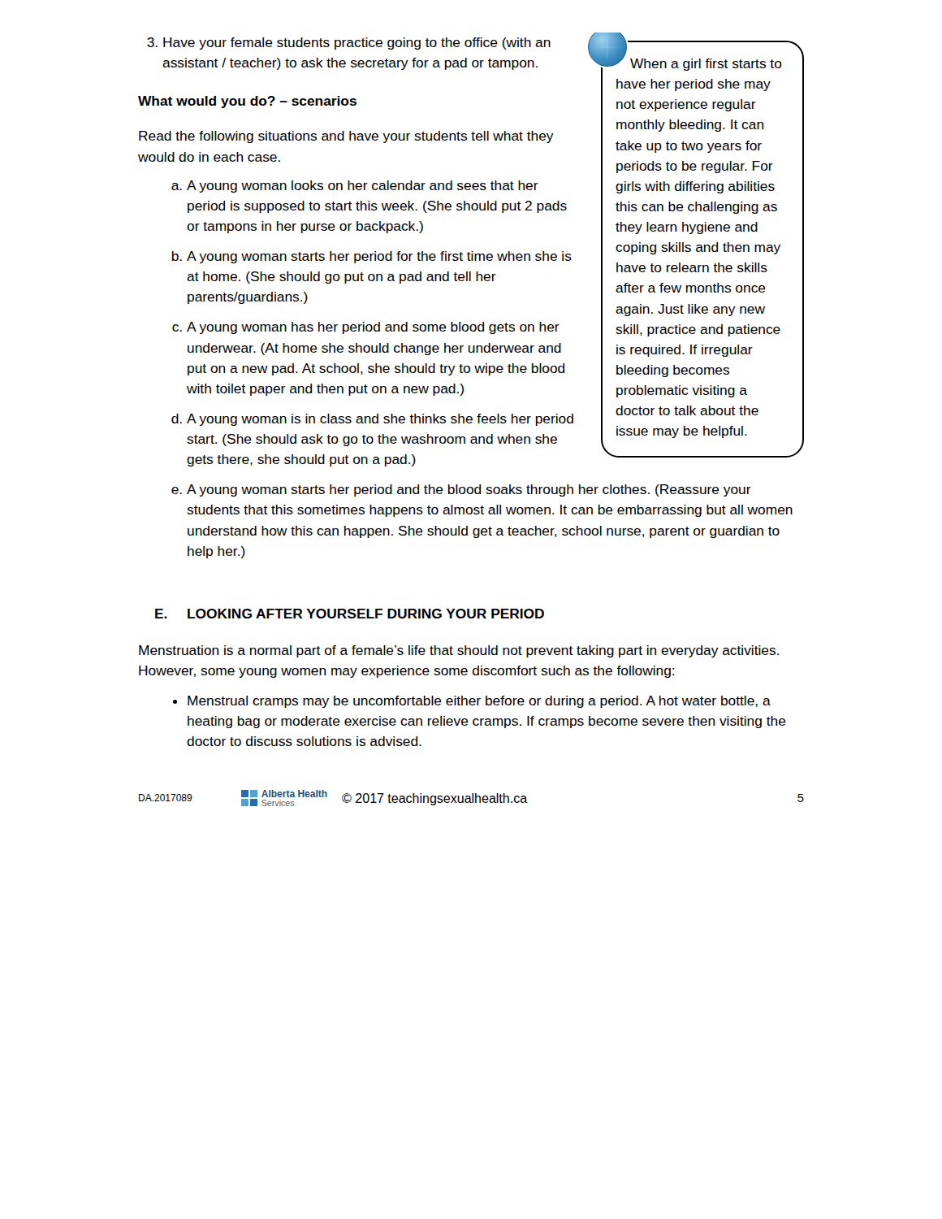When a girl first starts to have her period she may not experience regular monthly bleeding. It can take up to two years for periods to be regular. For girls with differing abilities this can be challenging as they learn hygiene and coping skills and then may have to relearn the skills after a few months once again. Just like any new skill, practice and patience is required. If irregular bleeding becomes problematic visiting a doctor to talk about the issue may be helpful.
Have your female students practice going to the office (with an assistant / teacher) to ask the secretary for a pad or tampon.
What would you do? – scenarios
Read the following situations and have your students tell what they would do in each case.
A young woman looks on her calendar and sees that her period is supposed to start this week. (She should put 2 pads or tampons in her purse or backpack.)
A young woman starts her period for the first time when she is at home. (She should go put on a pad and tell her parents/guardians.)
A young woman has her period and some blood gets on her underwear. (At home she should change her underwear and put on a new pad. At school, she should try to wipe the blood with toilet paper and then put on a new pad.)
A young woman is in class and she thinks she feels her period start. (She should ask to go to the washroom and when she gets there, she should put on a pad.)
A young woman starts her period and the blood soaks through her clothes. (Reassure your students that this sometimes happens to almost all women. It can be embarrassing but all women understand how this can happen. She should get a teacher, school nurse, parent or guardian to help her.)
E. LOOKING AFTER YOURSELF DURING YOUR PERIOD
Menstruation is a normal part of a female’s life that should not prevent taking part in everyday activities. However, some young women may experience some discomfort such as the following:
Menstrual cramps may be uncomfortable either before or during a period. A hot water bottle, a heating bag or moderate exercise can relieve cramps. If cramps become severe then visiting the doctor to discuss solutions is advised.
DA.2017089
Alberta HealthServices
© 2017 teachingsexualhealth.ca
5